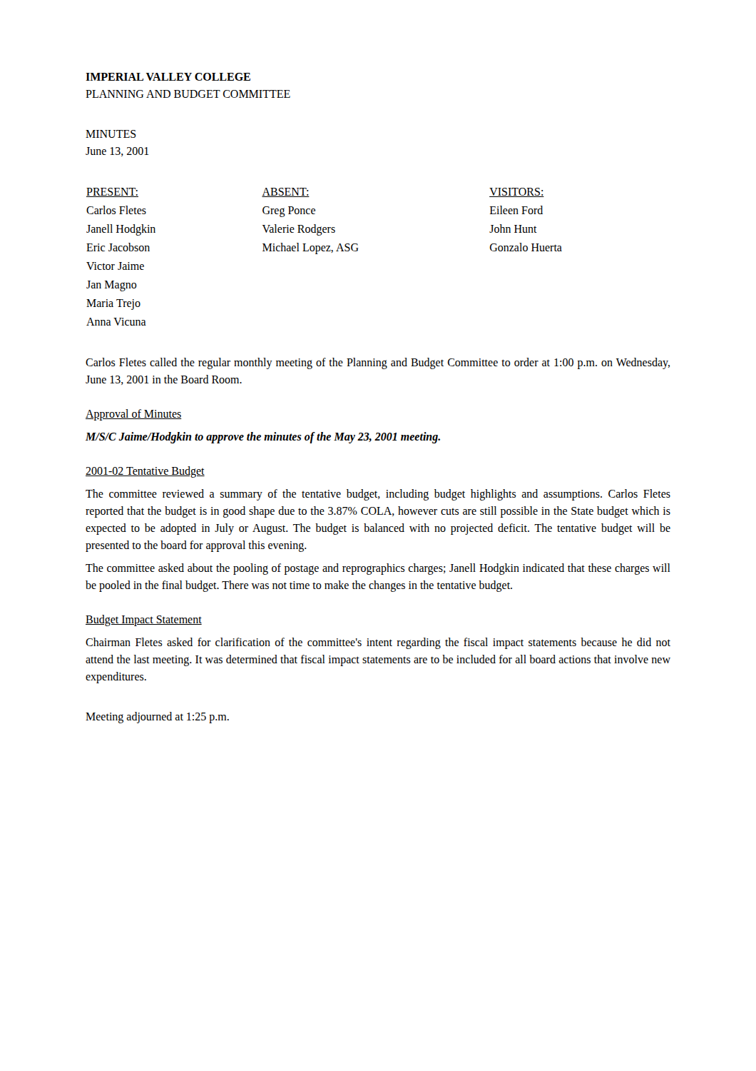IMPERIAL VALLEY COLLEGE
PLANNING AND BUDGET COMMITTEE
MINUTES
June 13, 2001
| PRESENT: | ABSENT: | VISITORS: |
| --- | --- | --- |
| Carlos Fletes | Greg Ponce | Eileen Ford |
| Janell Hodgkin | Valerie Rodgers | John Hunt |
| Eric Jacobson | Michael Lopez, ASG | Gonzalo Huerta |
| Victor Jaime | | |
| Jan Magno | | |
| Maria Trejo | | |
| Anna Vicuna | | |
Carlos Fletes called the regular monthly meeting of the Planning and Budget Committee to order at 1:00 p.m. on Wednesday, June 13, 2001 in the Board Room.
Approval of Minutes
M/S/C Jaime/Hodgkin to approve the minutes of the May 23, 2001 meeting.
2001-02 Tentative Budget
The committee reviewed a summary of the tentative budget, including budget highlights and assumptions. Carlos Fletes reported that the budget is in good shape due to the 3.87% COLA, however cuts are still possible in the State budget which is expected to be adopted in July or August. The budget is balanced with no projected deficit. The tentative budget will be presented to the board for approval this evening.
The committee asked about the pooling of postage and reprographics charges; Janell Hodgkin indicated that these charges will be pooled in the final budget. There was not time to make the changes in the tentative budget.
Budget Impact Statement
Chairman Fletes asked for clarification of the committee's intent regarding the fiscal impact statements because he did not attend the last meeting. It was determined that fiscal impact statements are to be included for all board actions that involve new expenditures.
Meeting adjourned at 1:25 p.m.